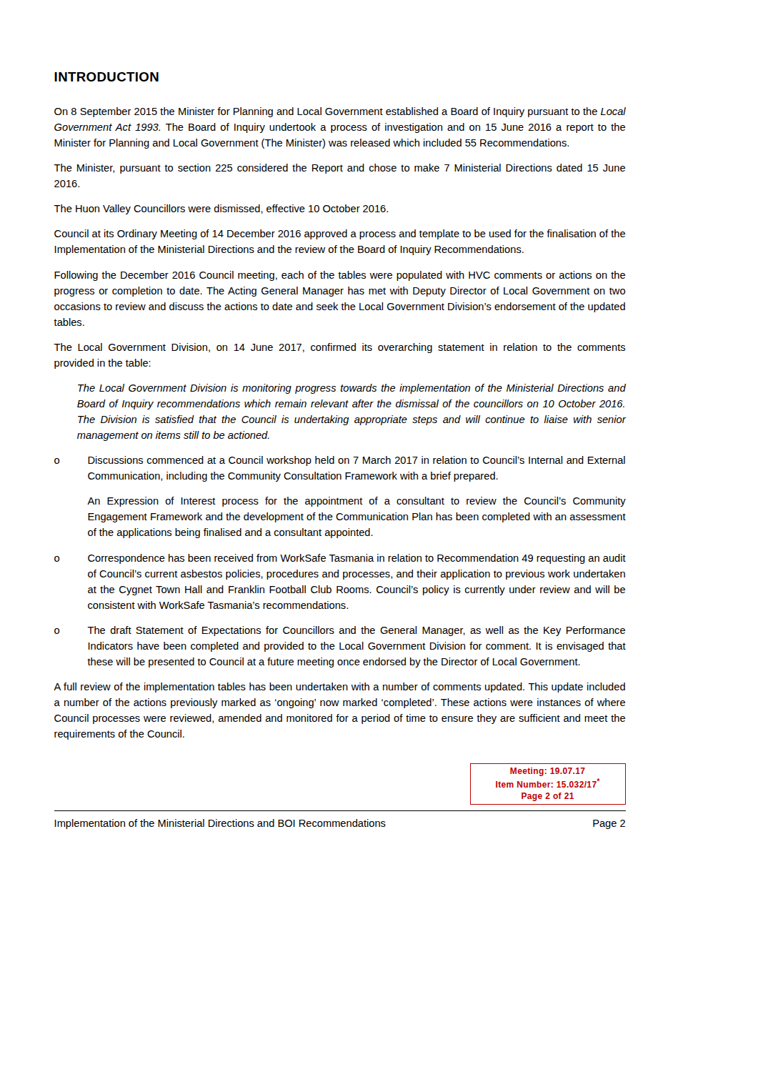INTRODUCTION
On 8 September 2015 the Minister for Planning and Local Government established a Board of Inquiry pursuant to the Local Government Act 1993. The Board of Inquiry undertook a process of investigation and on 15 June 2016 a report to the Minister for Planning and Local Government (The Minister) was released which included 55 Recommendations.
The Minister, pursuant to section 225 considered the Report and chose to make 7 Ministerial Directions dated 15 June 2016.
The Huon Valley Councillors were dismissed, effective 10 October 2016.
Council at its Ordinary Meeting of 14 December 2016 approved a process and template to be used for the finalisation of the Implementation of the Ministerial Directions and the review of the Board of Inquiry Recommendations.
Following the December 2016 Council meeting, each of the tables were populated with HVC comments or actions on the progress or completion to date. The Acting General Manager has met with Deputy Director of Local Government on two occasions to review and discuss the actions to date and seek the Local Government Division’s endorsement of the updated tables.
The Local Government Division, on 14 June 2017, confirmed its overarching statement in relation to the comments provided in the table:
The Local Government Division is monitoring progress towards the implementation of the Ministerial Directions and Board of Inquiry recommendations which remain relevant after the dismissal of the councillors on 10 October 2016. The Division is satisfied that the Council is undertaking appropriate steps and will continue to liaise with senior management on items still to be actioned.
Discussions commenced at a Council workshop held on 7 March 2017 in relation to Council’s Internal and External Communication, including the Community Consultation Framework with a brief prepared.
An Expression of Interest process for the appointment of a consultant to review the Council’s Community Engagement Framework and the development of the Communication Plan has been completed with an assessment of the applications being finalised and a consultant appointed.
Correspondence has been received from WorkSafe Tasmania in relation to Recommendation 49 requesting an audit of Council’s current asbestos policies, procedures and processes, and their application to previous work undertaken at the Cygnet Town Hall and Franklin Football Club Rooms. Council’s policy is currently under review and will be consistent with WorkSafe Tasmania’s recommendations.
The draft Statement of Expectations for Councillors and the General Manager, as well as the Key Performance Indicators have been completed and provided to the Local Government Division for comment. It is envisaged that these will be presented to Council at a future meeting once endorsed by the Director of Local Government.
A full review of the implementation tables has been undertaken with a number of comments updated. This update included a number of the actions previously marked as ‘ongoing’ now marked ‘completed’. These actions were instances of where Council processes were reviewed, amended and monitored for a period of time to ensure they are sufficient and meet the requirements of the Council.
Meeting: 19.07.17
Item Number: 15.032/17*
Page 2 of 21
Implementation of the Ministerial Directions and BOI Recommendations
Page 2